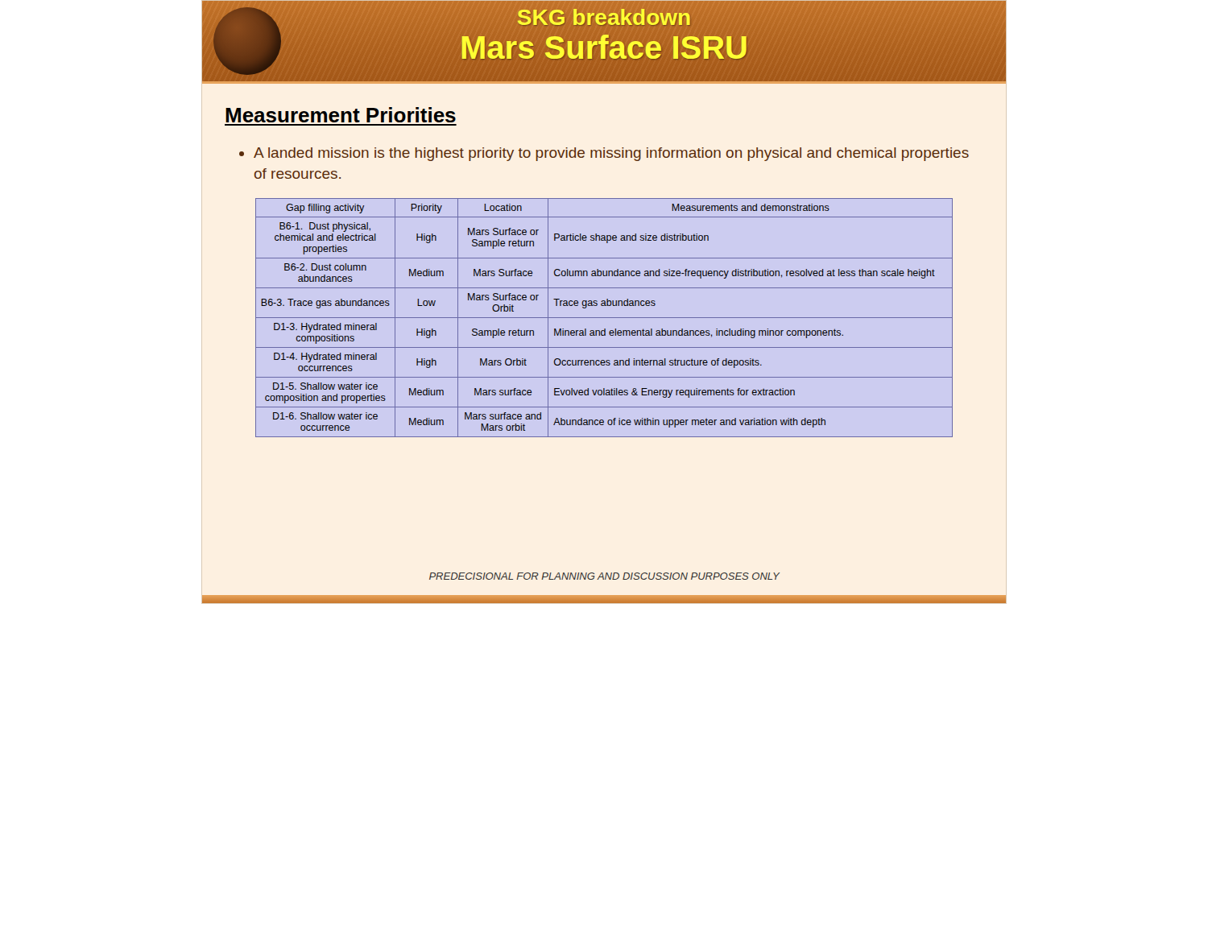SKG breakdown
Mars Surface ISRU
Measurement Priorities
A landed mission is the highest priority to provide missing information on physical and chemical properties of resources.
| Gap filling activity | Priority | Location | Measurements and demonstrations |
| --- | --- | --- | --- |
| B6-1. Dust physical, chemical and electrical properties | High | Mars Surface or Sample return | Particle shape and size distribution |
| B6-2. Dust column abundances | Medium | Mars Surface | Column abundance and size-frequency distribution, resolved at less than scale height |
| B6-3. Trace gas abundances | Low | Mars Surface or Orbit | Trace gas abundances |
| D1-3. Hydrated mineral compositions | High | Sample return | Mineral and elemental abundances, including minor components. |
| D1-4. Hydrated mineral occurrences | High | Mars Orbit | Occurrences and internal structure of deposits. |
| D1-5. Shallow water ice composition and properties | Medium | Mars surface | Evolved volatiles & Energy requirements for extraction |
| D1-6. Shallow water ice occurrence | Medium | Mars surface and Mars orbit | Abundance of ice within upper meter and variation with depth |
PREDECISIONAL FOR PLANNING AND DISCUSSION PURPOSES ONLY